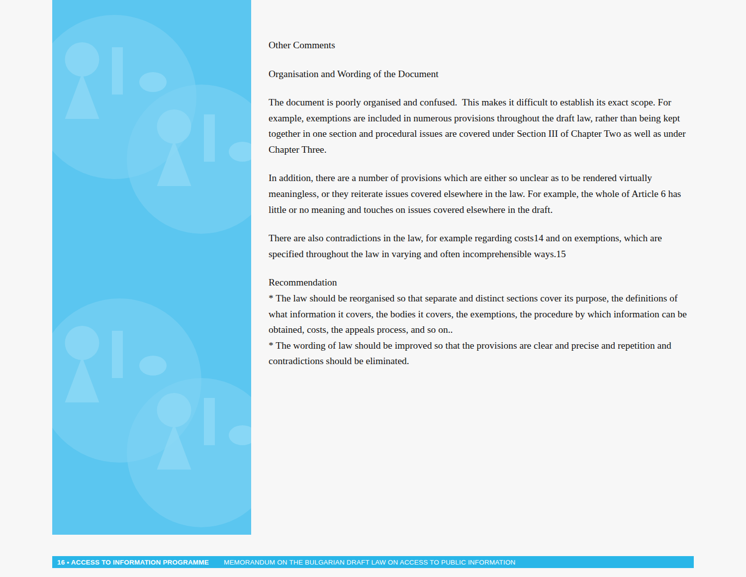Other Comments
Organisation and Wording of the Document
The document is poorly organised and confused. This makes it difficult to establish its exact scope. For example, exemptions are included in numerous provisions throughout the draft law, rather than being kept together in one section and procedural issues are covered under Section III of Chapter Two as well as under Chapter Three.
In addition, there are a number of provisions which are either so unclear as to be rendered virtually meaningless, or they reiterate issues covered elsewhere in the law. For example, the whole of Article 6 has little or no meaning and touches on issues covered elsewhere in the draft.
There are also contradictions in the law, for example regarding costs14 and on exemptions, which are specified throughout the law in varying and often incomprehensible ways.15
Recommendation
* The law should be reorganised so that separate and distinct sections cover its purpose, the definitions of what information it covers, the bodies it covers, the exemptions, the procedure by which information can be obtained, costs, the appeals process, and so on..
* The wording of law should be improved so that the provisions are clear and precise and repetition and contradictions should be eliminated.
16 • ACCESS TO INFORMATION PROGRAMME MEMORANDUM ON THE BULGARIAN DRAFT LAW ON ACCESS TO PUBLIC INFORMATION